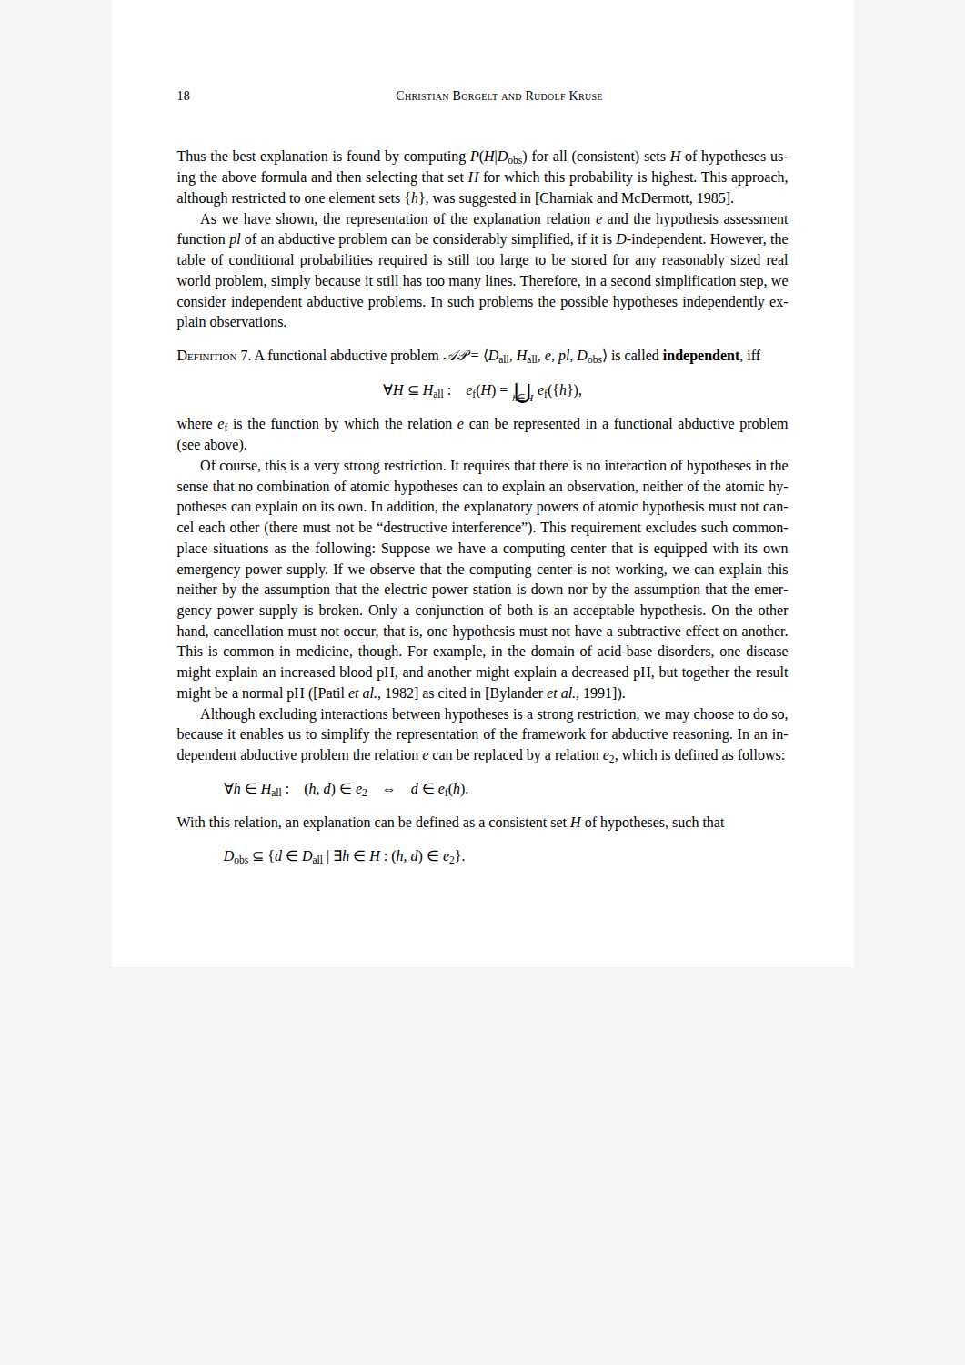18 Christian Borgelt and Rudolf Kruse
Thus the best explanation is found by computing P(H|Dobs) for all (consistent) sets H of hypotheses using the above formula and then selecting that set H for which this probability is highest. This approach, although restricted to one element sets {h}, was suggested in [Charniak and McDermott, 1985].
As we have shown, the representation of the explanation relation e and the hypothesis assessment function pl of an abductive problem can be considerably simplified, if it is D-independent. However, the table of conditional probabilities required is still too large to be stored for any reasonably sized real world problem, simply because it still has too many lines. Therefore, in a second simplification step, we consider independent abductive problems. In such problems the possible hypotheses independently explain observations.
Definition 7. A functional abductive problem 𝒜𝒫 = ⟨Dall, Hall, e, pl, Dobs⟩ is called independent, iff
∀H ⊆ Hall : ef(H) = ⋃h∈H ef({h}),
where ef is the function by which the relation e can be represented in a functional abductive problem (see above).
Of course, this is a very strong restriction. It requires that there is no interaction of hypotheses in the sense that no combination of atomic hypotheses can to explain an observation, neither of the atomic hypotheses can explain on its own. In addition, the explanatory powers of atomic hypothesis must not cancel each other (there must not be “destructive interference”). This requirement excludes such commonplace situations as the following: Suppose we have a computing center that is equipped with its own emergency power supply. If we observe that the computing center is not working, we can explain this neither by the assumption that the electric power station is down nor by the assumption that the emergency power supply is broken. Only a conjunction of both is an acceptable hypothesis. On the other hand, cancellation must not occur, that is, one hypothesis must not have a subtractive effect on another. This is common in medicine, though. For example, in the domain of acid-base disorders, one disease might explain an increased blood pH, and another might explain a decreased pH, but together the result might be a normal pH ([Patil et al., 1982] as cited in [Bylander et al., 1991]).
Although excluding interactions between hypotheses is a strong restriction, we may choose to do so, because it enables us to simplify the representation of the framework for abductive reasoning. In an independent abductive problem the relation e can be replaced by a relation e2, which is defined as follows:
∀h ∈ Hall : (h, d) ∈ e2 ⇔ d ∈ ef(h).
With this relation, an explanation can be defined as a consistent set H of hypotheses, such that
Dobs ⊆ {d ∈ Dall | ∃h ∈ H : (h, d) ∈ e2}.